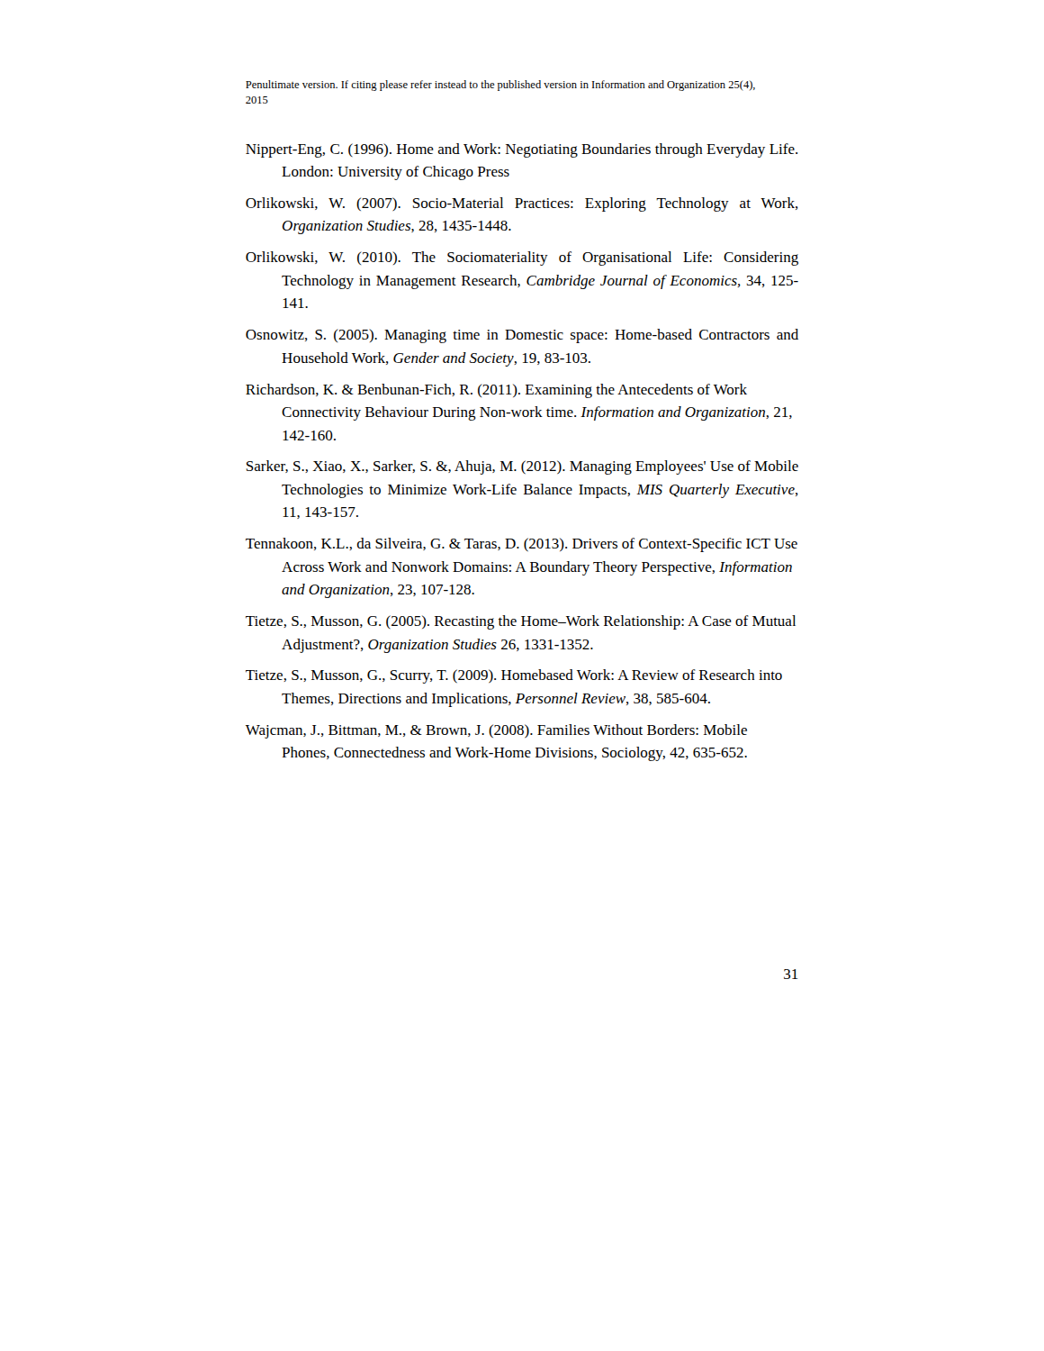Penultimate version. If citing please refer instead to the published version in Information and Organization 25(4), 2015
Nippert-Eng, C. (1996). Home and Work: Negotiating Boundaries through Everyday Life. London: University of Chicago Press
Orlikowski, W. (2007). Socio-Material Practices: Exploring Technology at Work, Organization Studies, 28, 1435-1448.
Orlikowski, W. (2010). The Sociomateriality of Organisational Life: Considering Technology in Management Research, Cambridge Journal of Economics, 34, 125-141.
Osnowitz, S. (2005). Managing time in Domestic space: Home-based Contractors and Household Work, Gender and Society, 19, 83-103.
Richardson, K. & Benbunan-Fich, R. (2011). Examining the Antecedents of Work Connectivity Behaviour During Non-work time. Information and Organization, 21, 142-160.
Sarker, S., Xiao, X., Sarker, S. &, Ahuja, M. (2012). Managing Employees' Use of Mobile Technologies to Minimize Work-Life Balance Impacts, MIS Quarterly Executive, 11, 143-157.
Tennakoon, K.L., da Silveira, G. & Taras, D. (2013). Drivers of Context-Specific ICT Use Across Work and Nonwork Domains: A Boundary Theory Perspective, Information and Organization, 23, 107-128.
Tietze, S., Musson, G. (2005). Recasting the Home–Work Relationship: A Case of Mutual Adjustment?, Organization Studies 26, 1331-1352.
Tietze, S., Musson, G., Scurry, T. (2009). Homebased Work: A Review of Research into Themes, Directions and Implications, Personnel Review, 38, 585-604.
Wajcman, J., Bittman, M., & Brown, J. (2008). Families Without Borders: Mobile Phones, Connectedness and Work-Home Divisions, Sociology, 42, 635-652.
31